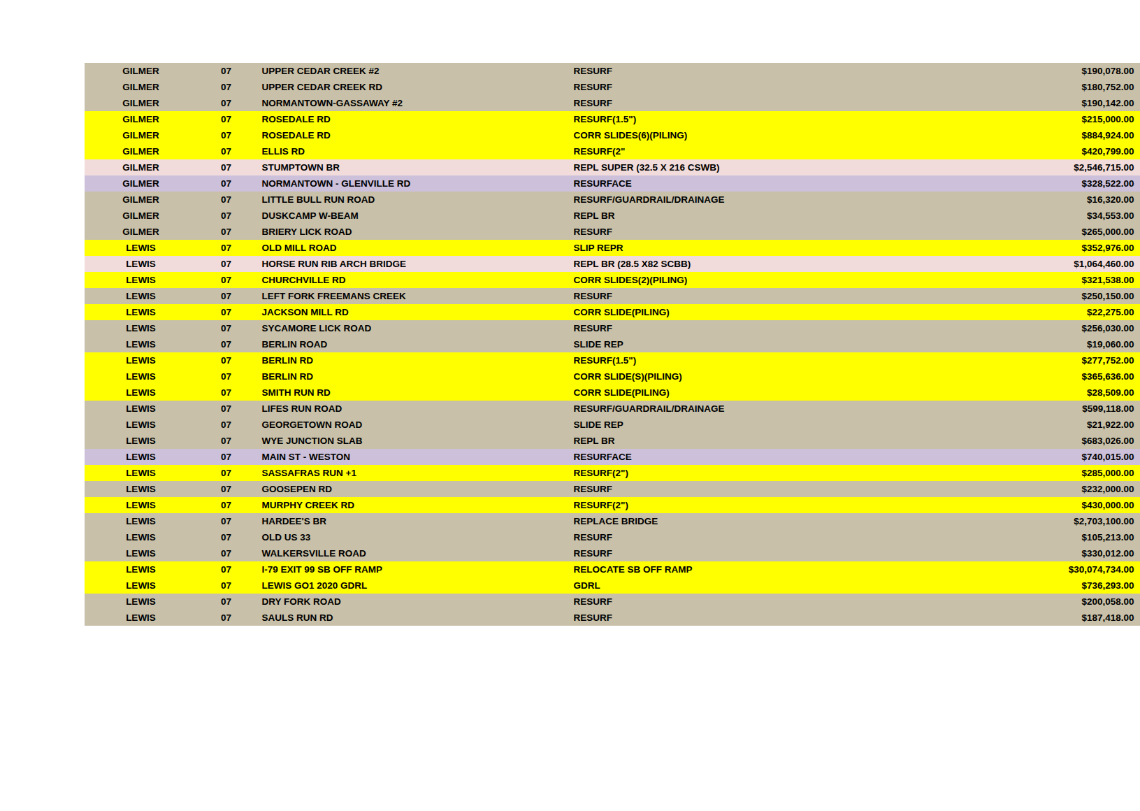| GILMER | 07 | UPPER CEDAR CREEK #2 | RESURF | $190,078.00 |
| GILMER | 07 | UPPER CEDAR CREEK RD | RESURF | $180,752.00 |
| GILMER | 07 | NORMANTOWN-GASSAWAY #2 | RESURF | $190,142.00 |
| GILMER | 07 | ROSEDALE RD | RESURF(1.5") | $215,000.00 |
| GILMER | 07 | ROSEDALE RD | CORR SLIDES(6)(PILING) | $884,924.00 |
| GILMER | 07 | ELLIS RD | RESURF(2" | $420,799.00 |
| GILMER | 07 | STUMPTOWN BR | REPL SUPER (32.5 X 216 CSWB) | $2,546,715.00 |
| GILMER | 07 | NORMANTOWN - GLENVILLE RD | RESURFACE | $328,522.00 |
| GILMER | 07 | LITTLE BULL RUN ROAD | RESURF/GUARDRAIL/DRAINAGE | $16,320.00 |
| GILMER | 07 | DUSKCAMP W-BEAM | REPL BR | $34,553.00 |
| GILMER | 07 | BRIERY LICK ROAD | RESURF | $265,000.00 |
| LEWIS | 07 | OLD MILL ROAD | SLIP REPR | $352,976.00 |
| LEWIS | 07 | HORSE RUN RIB ARCH BRIDGE | REPL BR (28.5 X82 SCBB) | $1,064,460.00 |
| LEWIS | 07 | CHURCHVILLE RD | CORR SLIDES(2)(PILING) | $321,538.00 |
| LEWIS | 07 | LEFT FORK FREEMANS CREEK | RESURF | $250,150.00 |
| LEWIS | 07 | JACKSON MILL RD | CORR SLIDE(PILING) | $22,275.00 |
| LEWIS | 07 | SYCAMORE LICK ROAD | RESURF | $256,030.00 |
| LEWIS | 07 | BERLIN ROAD | SLIDE REP | $19,060.00 |
| LEWIS | 07 | BERLIN RD | RESURF(1.5") | $277,752.00 |
| LEWIS | 07 | BERLIN RD | CORR SLIDE(S)(PILING) | $365,636.00 |
| LEWIS | 07 | SMITH RUN RD | CORR SLIDE(PILING) | $28,509.00 |
| LEWIS | 07 | LIFES RUN ROAD | RESURF/GUARDRAIL/DRAINAGE | $599,118.00 |
| LEWIS | 07 | GEORGETOWN ROAD | SLIDE REP | $21,922.00 |
| LEWIS | 07 | WYE JUNCTION SLAB | REPL BR | $683,026.00 |
| LEWIS | 07 | MAIN ST - WESTON | RESURFACE | $740,015.00 |
| LEWIS | 07 | SASSAFRAS RUN +1 | RESURF(2") | $285,000.00 |
| LEWIS | 07 | GOOSEPEN RD | RESURF | $232,000.00 |
| LEWIS | 07 | MURPHY CREEK RD | RESURF(2") | $430,000.00 |
| LEWIS | 07 | HARDEE'S BR | REPLACE BRIDGE | $2,703,100.00 |
| LEWIS | 07 | OLD US 33 | RESURF | $105,213.00 |
| LEWIS | 07 | WALKERSVILLE ROAD | RESURF | $330,012.00 |
| LEWIS | 07 | I-79 EXIT 99 SB OFF RAMP | RELOCATE SB OFF RAMP | $30,074,734.00 |
| LEWIS | 07 | LEWIS GO1 2020 GDRL | GDRL | $736,293.00 |
| LEWIS | 07 | DRY FORK ROAD | RESURF | $200,058.00 |
| LEWIS | 07 | SAULS RUN RD | RESURF | $187,418.00 |